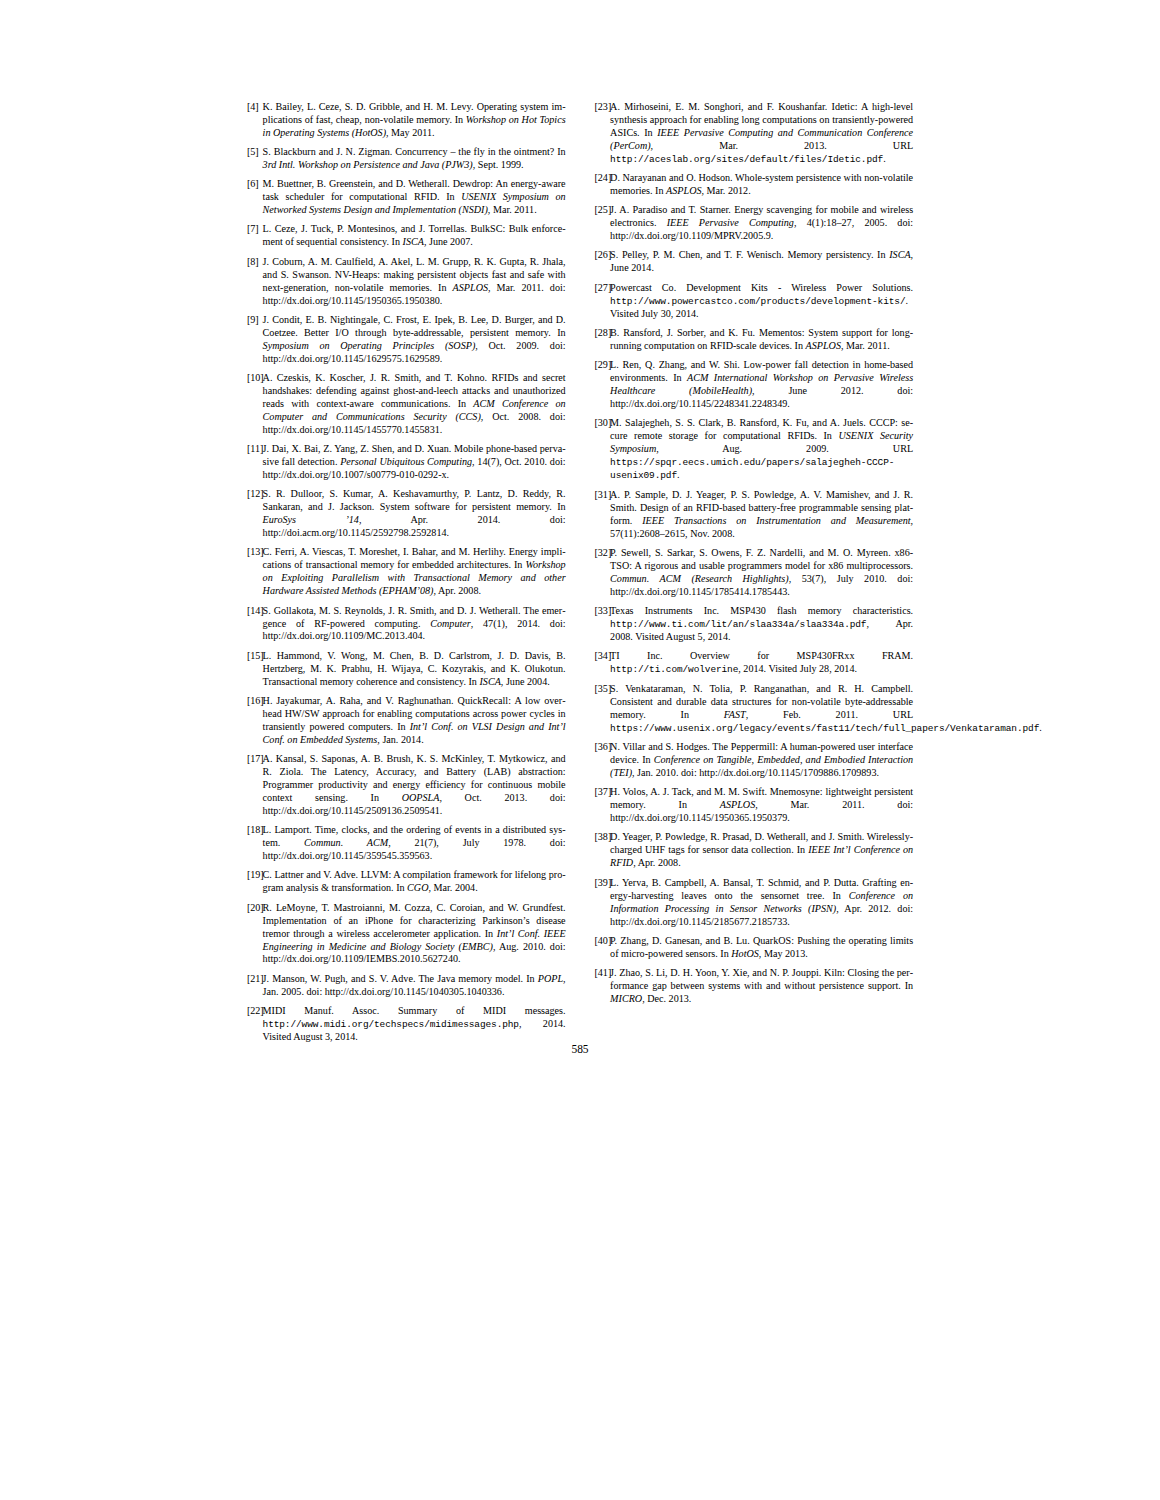[4] K. Bailey, L. Ceze, S. D. Gribble, and H. M. Levy. Operating system implications of fast, cheap, non-volatile memory. In Workshop on Hot Topics in Operating Systems (HotOS), May 2011.
[5] S. Blackburn and J. N. Zigman. Concurrency – the fly in the ointment? In 3rd Intl. Workshop on Persistence and Java (PJW3), Sept. 1999.
[6] M. Buettner, B. Greenstein, and D. Wetherall. Dewdrop: An energy-aware task scheduler for computational RFID. In USENIX Symposium on Networked Systems Design and Implementation (NSDI), Mar. 2011.
[7] L. Ceze, J. Tuck, P. Montesinos, and J. Torrellas. BulkSC: Bulk enforcement of sequential consistency. In ISCA, June 2007.
[8] J. Coburn, A. M. Caulfield, A. Akel, L. M. Grupp, R. K. Gupta, R. Jhala, and S. Swanson. NV-Heaps: making persistent objects fast and safe with next-generation, non-volatile memories. In ASPLOS, Mar. 2011. doi: http://dx.doi.org/10.1145/1950365.1950380.
[9] J. Condit, E. B. Nightingale, C. Frost, E. Ipek, B. Lee, D. Burger, and D. Coetzee. Better I/O through byte-addressable, persistent memory. In Symposium on Operating Principles (SOSP), Oct. 2009. doi: http://dx.doi.org/10.1145/1629575.1629589.
[10] A. Czeskis, K. Koscher, J. R. Smith, and T. Kohno. RFIDs and secret handshakes: defending against ghost-and-leech attacks and unauthorized reads with context-aware communications. In ACM Conference on Computer and Communications Security (CCS), Oct. 2008. doi: http://dx.doi.org/10.1145/1455770.1455831.
[11] J. Dai, X. Bai, Z. Yang, Z. Shen, and D. Xuan. Mobile phone-based pervasive fall detection. Personal Ubiquitous Computing, 14(7), Oct. 2010. doi: http://dx.doi.org/10.1007/s00779-010-0292-x.
[12] S. R. Dulloor, S. Kumar, A. Keshavamurthy, P. Lantz, D. Reddy, R. Sankaran, and J. Jackson. System software for persistent memory. In EuroSys ’14, Apr. 2014. doi: http://doi.acm.org/10.1145/2592798.2592814.
[13] C. Ferri, A. Viescas, T. Moreshet, I. Bahar, and M. Herlihy. Energy implications of transactional memory for embedded architectures. In Workshop on Exploiting Parallelism with Transactional Memory and other Hardware Assisted Methods (EPHAM’08), Apr. 2008.
[14] S. Gollakota, M. S. Reynolds, J. R. Smith, and D. J. Wetherall. The emergence of RF-powered computing. Computer, 47(1), 2014. doi: http://dx.doi.org/10.1109/MC.2013.404.
[15] L. Hammond, V. Wong, M. Chen, B. D. Carlstrom, J. D. Davis, B. Hertzberg, M. K. Prabhu, H. Wijaya, C. Kozyrakis, and K. Olukotun. Transactional memory coherence and consistency. In ISCA, June 2004.
[16] H. Jayakumar, A. Raha, and V. Raghunathan. QuickRecall: A low overhead HW/SW approach for enabling computations across power cycles in transiently powered computers. In Int’l Conf. on VLSI Design and Int’l Conf. on Embedded Systems, Jan. 2014.
[17] A. Kansal, S. Saponas, A. B. Brush, K. S. McKinley, T. Mytkowicz, and R. Ziola. The Latency, Accuracy, and Battery (LAB) abstraction: Programmer productivity and energy efficiency for continuous mobile context sensing. In OOPSLA, Oct. 2013. doi: http://dx.doi.org/10.1145/2509136.2509541.
[18] L. Lamport. Time, clocks, and the ordering of events in a distributed system. Commun. ACM, 21(7), July 1978. doi: http://dx.doi.org/10.1145/359545.359563.
[19] C. Lattner and V. Adve. LLVM: A compilation framework for lifelong program analysis & transformation. In CGO, Mar. 2004.
[20] R. LeMoyne, T. Mastroianni, M. Cozza, C. Coroian, and W. Grundfest. Implementation of an iPhone for characterizing Parkinson’s disease tremor through a wireless accelerometer application. In Int’l Conf. IEEE Engineering in Medicine and Biology Society (EMBC), Aug. 2010. doi: http://dx.doi.org/10.1109/IEMBS.2010.5627240.
[21] J. Manson, W. Pugh, and S. V. Adve. The Java memory model. In POPL, Jan. 2005. doi: http://dx.doi.org/10.1145/1040305.1040336.
[22] MIDI Manuf. Assoc. Summary of MIDI messages. http://www.midi.org/techspecs/midimessages.php, 2014. Visited August 3, 2014.
[23] A. Mirhoseini, E. M. Songhori, and F. Koushanfar. Idetic: A high-level synthesis approach for enabling long computations on transiently-powered ASICs. In IEEE Pervasive Computing and Communication Conference (PerCom), Mar. 2013. URL http://aceslab.org/sites/default/files/Idetic.pdf.
[24] D. Narayanan and O. Hodson. Whole-system persistence with non-volatile memories. In ASPLOS, Mar. 2012.
[25] J. A. Paradiso and T. Starner. Energy scavenging for mobile and wireless electronics. IEEE Pervasive Computing, 4(1):18–27, 2005. doi: http://dx.doi.org/10.1109/MPRV.2005.9.
[26] S. Pelley, P. M. Chen, and T. F. Wenisch. Memory persistency. In ISCA, June 2014.
[27] Powercast Co. Development Kits - Wireless Power Solutions. http://www.powercastco.com/products/development-kits/. Visited July 30, 2014.
[28] B. Ransford, J. Sorber, and K. Fu. Mementos: System support for long-running computation on RFID-scale devices. In ASPLOS, Mar. 2011.
[29] L. Ren, Q. Zhang, and W. Shi. Low-power fall detection in home-based environments. In ACM International Workshop on Pervasive Wireless Healthcare (MobileHealth), June 2012. doi: http://dx.doi.org/10.1145/2248341.2248349.
[30] M. Salajegheh, S. S. Clark, B. Ransford, K. Fu, and A. Juels. CCCP: secure remote storage for computational RFIDs. In USENIX Security Symposium, Aug. 2009. URL https://spqr.eecs.umich.edu/papers/salajegheh-CCCP-usenix09.pdf.
[31] A. P. Sample, D. J. Yeager, P. S. Powledge, A. V. Mamishev, and J. R. Smith. Design of an RFID-based battery-free programmable sensing platform. IEEE Transactions on Instrumentation and Measurement, 57(11):2608–2615, Nov. 2008.
[32] P. Sewell, S. Sarkar, S. Owens, F. Z. Nardelli, and M. O. Myreen. x86-TSO: A rigorous and usable programmers model for x86 multiprocessors. Commun. ACM (Research Highlights), 53(7), July 2010. doi: http://dx.doi.org/10.1145/1785414.1785443.
[33] Texas Instruments Inc. MSP430 flash memory characteristics. http://www.ti.com/lit/an/slaa334a/slaa334a.pdf, Apr. 2008. Visited August 5, 2014.
[34] TI Inc. Overview for MSP430FRxx FRAM. http://ti.com/wolverine, 2014. Visited July 28, 2014.
[35] S. Venkataraman, N. Tolia, P. Ranganathan, and R. H. Campbell. Consistent and durable data structures for non-volatile byte-addressable memory. In FAST, Feb. 2011. URL https://www.usenix.org/legacy/events/fast11/tech/full_papers/Venkataraman.pdf.
[36] N. Villar and S. Hodges. The Peppermill: A human-powered user interface device. In Conference on Tangible, Embedded, and Embodied Interaction (TEI), Jan. 2010. doi: http://dx.doi.org/10.1145/1709886.1709893.
[37] H. Volos, A. J. Tack, and M. M. Swift. Mnemosyne: lightweight persistent memory. In ASPLOS, Mar. 2011. doi: http://dx.doi.org/10.1145/1950365.1950379.
[38] D. Yeager, P. Powledge, R. Prasad, D. Wetherall, and J. Smith. Wirelessly-charged UHF tags for sensor data collection. In IEEE Int’l Conference on RFID, Apr. 2008.
[39] L. Yerva, B. Campbell, A. Bansal, T. Schmid, and P. Dutta. Grafting energy-harvesting leaves onto the sensornet tree. In Conference on Information Processing in Sensor Networks (IPSN), Apr. 2012. doi: http://dx.doi.org/10.1145/2185677.2185733.
[40] P. Zhang, D. Ganesan, and B. Lu. QuarkOS: Pushing the operating limits of micro-powered sensors. In HotOS, May 2013.
[41] J. Zhao, S. Li, D. H. Yoon, Y. Xie, and N. P. Jouppi. Kiln: Closing the performance gap between systems with and without persistence support. In MICRO, Dec. 2013.
585